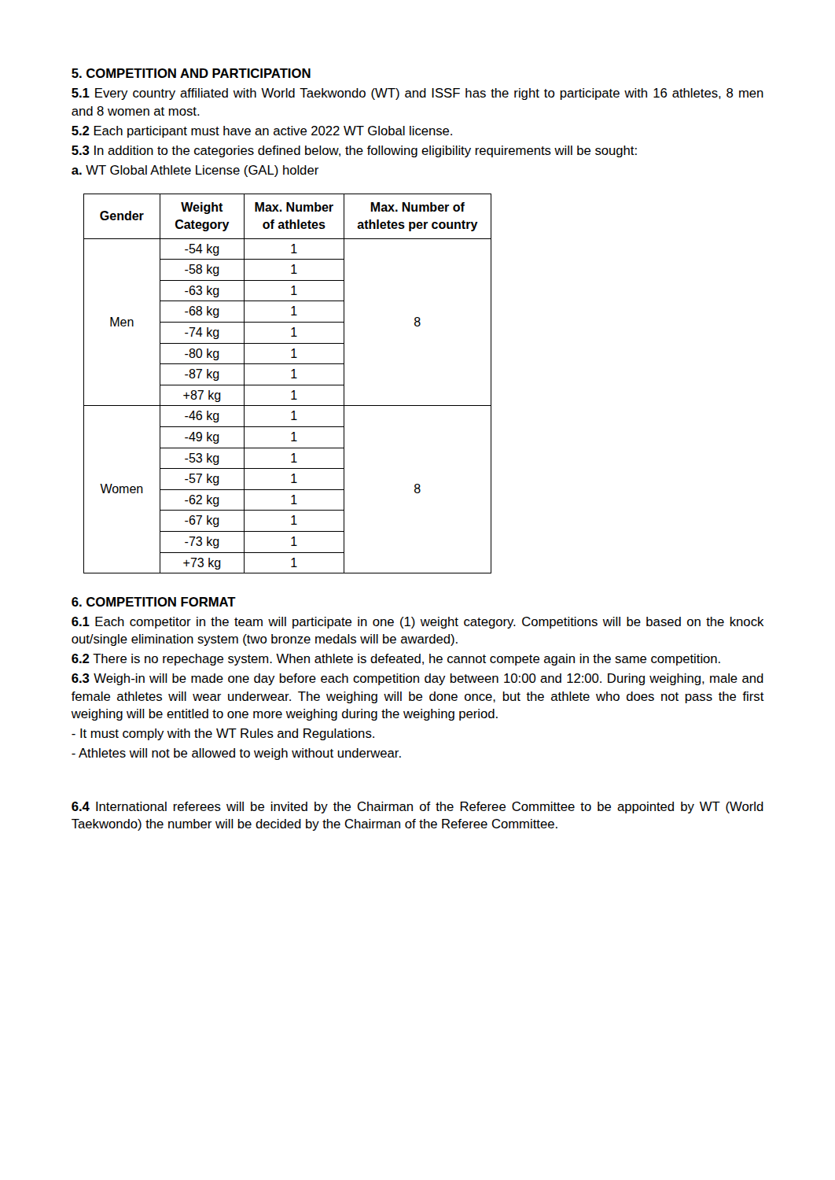5. COMPETITION AND PARTICIPATION
5.1 Every country affiliated with World Taekwondo (WT) and ISSF has the right to participate with 16 athletes, 8 men and 8 women at most.
5.2 Each participant must have an active 2022 WT Global license.
5.3 In addition to the categories defined below, the following eligibility requirements will be sought:
a. WT Global Athlete License (GAL) holder
| Gender | Weight Category | Max. Number of athletes | Max. Number of athletes per country |
| --- | --- | --- | --- |
| Men | -54 kg | 1 | 8 |
| -58 kg | 1 |
| -63 kg | 1 |
| -68 kg | 1 |
| -74 kg | 1 |
| -80 kg | 1 |
| -87 kg | 1 |
| +87 kg | 1 |
| Women | -46 kg | 1 | 8 |
| -49 kg | 1 |
| -53 kg | 1 |
| -57 kg | 1 |
| -62 kg | 1 |
| -67 kg | 1 |
| -73 kg | 1 |
| +73 kg | 1 |
6. COMPETITION FORMAT
6.1 Each competitor in the team will participate in one (1) weight category. Competitions will be based on the knock out/single elimination system (two bronze medals will be awarded).
6.2 There is no repechage system. When athlete is defeated, he cannot compete again in the same competition.
6.3 Weigh-in will be made one day before each competition day between 10:00 and 12:00. During weighing, male and female athletes will wear underwear. The weighing will be done once, but the athlete who does not pass the first weighing will be entitled to one more weighing during the weighing period.
- It must comply with the WT Rules and Regulations.
- Athletes will not be allowed to weigh without underwear.
6.4 International referees will be invited by the Chairman of the Referee Committee to be appointed by WT (World Taekwondo) the number will be decided by the Chairman of the Referee Committee.